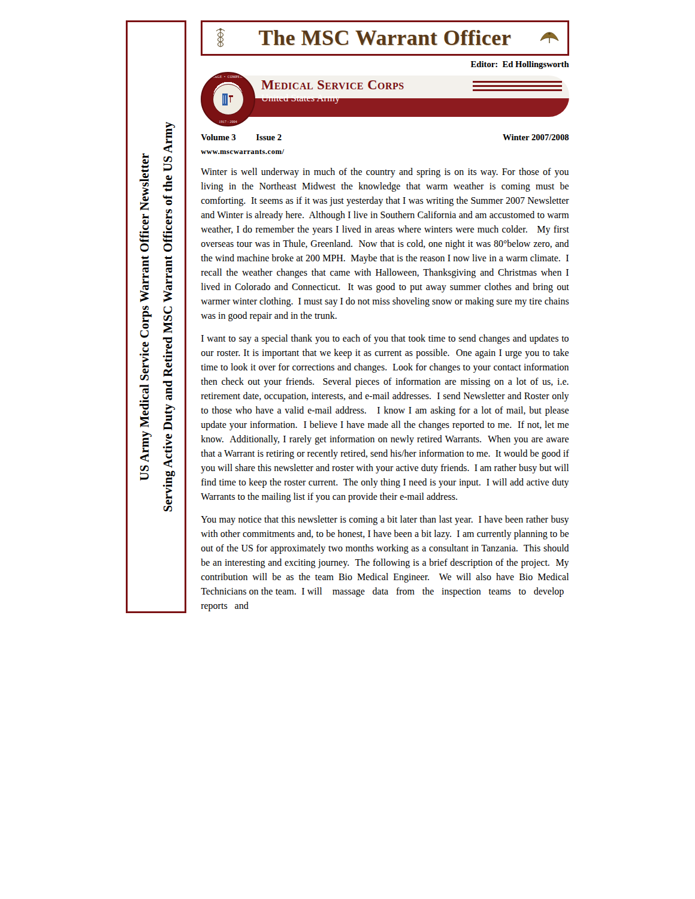US Army Medical Service Corps Warrant Officer Newsletter
Serving Active Duty and Retired MSC Warrant Officers of the US Army
The MSC Warrant Officer
Editor: Ed Hollingsworth
Medical Service Corps
United States Army
COURAGE • COMPETENCE 1917 - 2004
Volume 3 Issue 2
Winter 2007/2008
www.mscwarrants.com/
Winter is well underway in much of the country and spring is on its way. For those of you living in the Northeast Midwest the knowledge that warm weather is coming must be comforting. It seems as if it was just yesterday that I was writing the Summer 2007 Newsletter and Winter is already here. Although I live in Southern California and am accustomed to warm weather, I do remember the years I lived in areas where winters were much colder. My first overseas tour was in Thule, Greenland. Now that is cold, one night it was 80°below zero, and the wind machine broke at 200 MPH. Maybe that is the reason I now live in a warm climate. I recall the weather changes that came with Halloween, Thanksgiving and Christmas when I lived in Colorado and Connecticut. It was good to put away summer clothes and bring out warmer winter clothing. I must say I do not miss shoveling snow or making sure my tire chains was in good repair and in the trunk.
I want to say a special thank you to each of you that took time to send changes and updates to our roster. It is important that we keep it as current as possible. One again I urge you to take time to look it over for corrections and changes. Look for changes to your contact information then check out your friends. Several pieces of information are missing on a lot of us, i.e. retirement date, occupation, interests, and e-mail addresses. I send Newsletter and Roster only to those who have a valid e-mail address. I know I am asking for a lot of mail, but please update your information. I believe I have made all the changes reported to me. If not, let me know. Additionally, I rarely get information on newly retired Warrants. When you are aware that a Warrant is retiring or recently retired, send his/her information to me. It would be good if you will share this newsletter and roster with your active duty friends. I am rather busy but will find time to keep the roster current. The only thing I need is your input. I will add active duty Warrants to the mailing list if you can provide their e-mail address.
You may notice that this newsletter is coming a bit later than last year. I have been rather busy with other commitments and, to be honest, I have been a bit lazy. I am currently planning to be out of the US for approximately two months working as a consultant in Tanzania. This should be an interesting and exciting journey. The following is a brief description of the project. My contribution will be as the team Bio Medical Engineer. We will also have Bio Medical Technicians on the team. I will massage data from the inspection teams to develop reports and